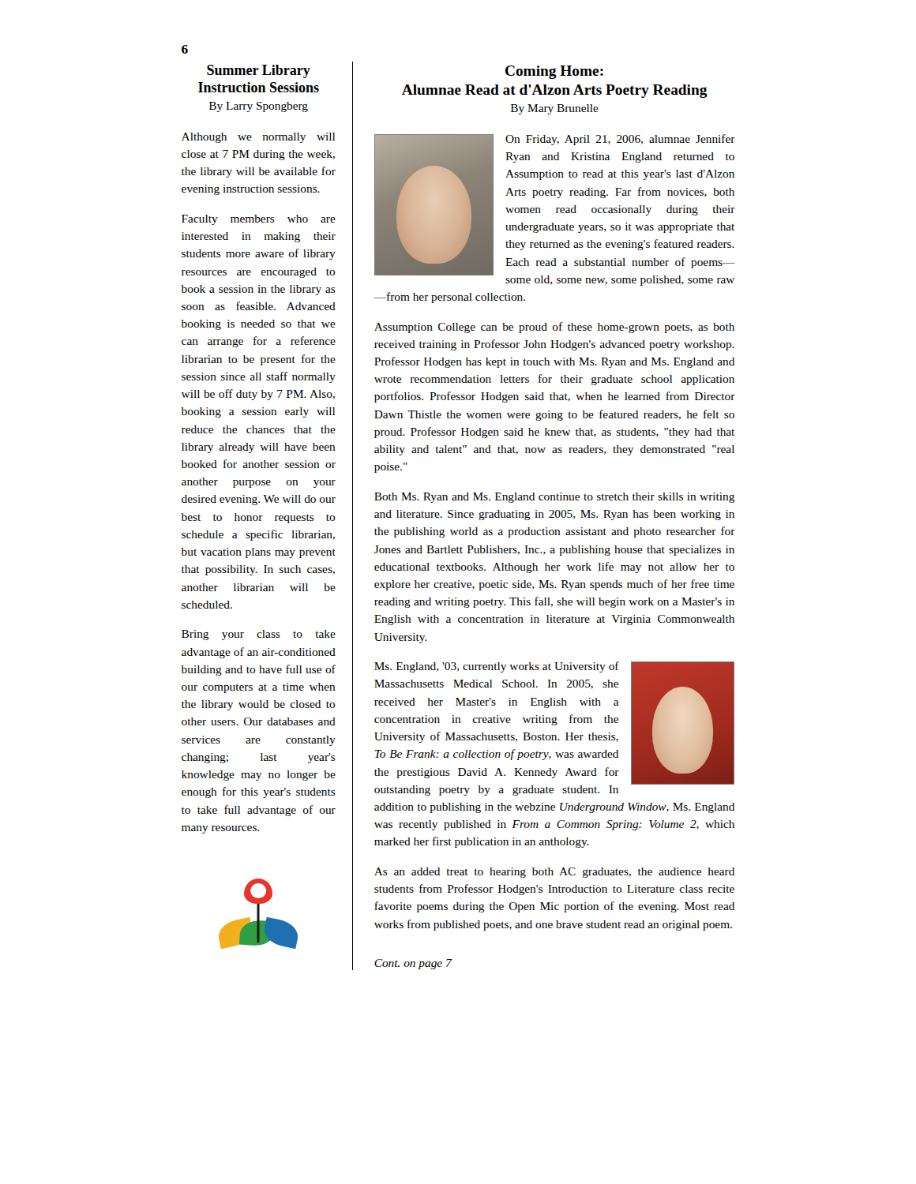6
Summer Library
Instruction Sessions
By Larry Spongberg
Although we normally will close at 7 PM during the week, the library will be available for evening instruction sessions.
Faculty members who are interested in making their students more aware of library resources are encouraged to book a session in the library as soon as feasible. Advanced booking is needed so that we can arrange for a reference librarian to be present for the session since all staff normally will be off duty by 7 PM. Also, booking a session early will reduce the chances that the library already will have been booked for another session or another purpose on your desired evening. We will do our best to honor requests to schedule a specific librarian, but vacation plans may prevent that possibility. In such cases, another librarian will be scheduled.
Bring your class to take advantage of an air-conditioned building and to have full use of our computers at a time when the library would be closed to other users. Our databases and services are constantly changing; last year's knowledge may no longer be enough for this year's students to take full advantage of our many resources.
Coming Home:
Alumnae Read at d'Alzon Arts Poetry Reading
By Mary Brunelle
On Friday, April 21, 2006, alumnae Jennifer Ryan and Kristina England returned to Assumption to read at this year's last d'Alzon Arts poetry reading. Far from novices, both women read occasionally during their undergraduate years, so it was appropriate that they returned as the evening's featured readers. Each read a substantial number of poems—some old, some new, some polished, some raw—from her personal collection.
Assumption College can be proud of these home-grown poets, as both received training in Professor John Hodgen's advanced poetry workshop. Professor Hodgen has kept in touch with Ms. Ryan and Ms. England and wrote recommendation letters for their graduate school application portfolios. Professor Hodgen said that, when he learned from Director Dawn Thistle the women were going to be featured readers, he felt so proud. Professor Hodgen said he knew that, as students, "they had that ability and talent" and that, now as readers, they demonstrated "real poise."
Both Ms. Ryan and Ms. England continue to stretch their skills in writing and literature. Since graduating in 2005, Ms. Ryan has been working in the publishing world as a production assistant and photo researcher for Jones and Bartlett Publishers, Inc., a publishing house that specializes in educational textbooks. Although her work life may not allow her to explore her creative, poetic side, Ms. Ryan spends much of her free time reading and writing poetry. This fall, she will begin work on a Master's in English with a concentration in literature at Virginia Commonwealth University.
Ms. England, '03, currently works at University of Massachusetts Medical School. In 2005, she received her Master's in English with a concentration in creative writing from the University of Massachusetts, Boston. Her thesis, To Be Frank: a collection of poetry, was awarded the prestigious David A. Kennedy Award for outstanding poetry by a graduate student. In addition to publishing in the webzine Underground Window, Ms. England was recently published in From a Common Spring: Volume 2, which marked her first publication in an anthology.
As an added treat to hearing both AC graduates, the audience heard students from Professor Hodgen's Introduction to Literature class recite favorite poems during the Open Mic portion of the evening. Most read works from published poets, and one brave student read an original poem.
Cont. on page 7